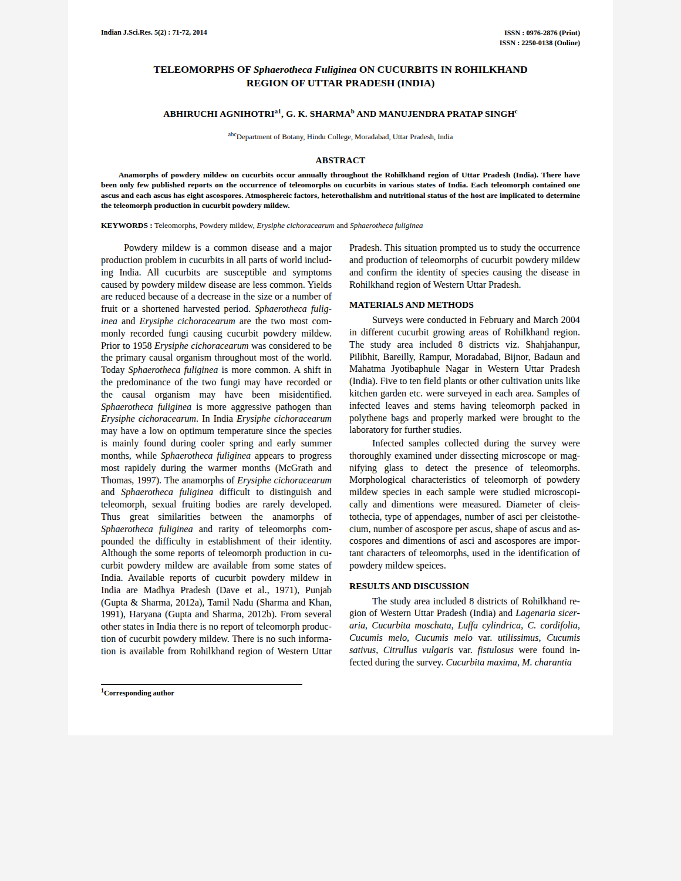Indian J.Sci.Res. 5(2) : 71-72, 2014
ISSN : 0976-2876 (Print)
ISSN : 2250-0138 (Online)
TELEOMORPHS OF Sphaerotheca Fuliginea ON CUCURBITS IN ROHILKHAND
REGION OF UTTAR PRADESH (INDIA)
ABHIRUCHI AGNIHOTRIa1, G. K. SHARMAb AND MANUJENDRA PRATAP SINGHc
abcDepartment of Botany, Hindu College, Moradabad, Uttar Pradesh, India
ABSTRACT
Anamorphs of powdery mildew on cucurbits occur annually throughout the Rohilkhand region of Uttar Pradesh (India). There have been only few published reports on the occurrence of teleomorphs on cucurbits in various states of India. Each teleomorph contained one ascus and each ascus has eight ascospores. Atmosphereic factors, heterothalishm and nutritional status of the host are implicated to determine the teleomorph production in cucurbit powdery mildew.
KEYWORDS : Teleomorphs, Powdery mildew, Erysiphe cichoracearum and Sphaerotheca fuliginea
Powdery mildew is a common disease and a major production problem in cucurbits in all parts of world including India. All cucurbits are susceptible and symptoms caused by powdery mildew disease are less common. Yields are reduced because of a decrease in the size or a number of fruit or a shortened harvested period. Sphaerotheca fuliginea and Erysiphe cichoracearum are the two most commonly recorded fungi causing cucurbit powdery mildew. Prior to 1958 Erysiphe cichoracearum was considered to be the primary causal organism throughout most of the world. Today Sphaerotheca fuliginea is more common. A shift in the predominance of the two fungi may have recorded or the causal organism may have been misidentified. Sphaerotheca fuliginea is more aggressive pathogen than Erysiphe cichoracearum. In India Erysiphe cichoracearum may have a low on optimum temperature since the species is mainly found during cooler spring and early summer months, while Sphaerotheca fuliginea appears to progress most rapidely during the warmer months (McGrath and Thomas, 1997). The anamorphs of Erysiphe cichoracearum and Sphaerotheca fuliginea difficult to distinguish and teleomorph, sexual fruiting bodies are rarely developed. Thus great similarities between the anamorphs of Sphaerotheca fuliginea and rarity of teleomorphs compounded the difficulty in establishment of their identity. Although the some reports of teleomorph production in cucurbit powdery mildew are available from some states of India. Available reports of cucurbit powdery mildew in India are Madhya Pradesh (Dave et al., 1971), Punjab (Gupta & Sharma, 2012a), Tamil Nadu (Sharma and Khan, 1991), Haryana (Gupta and Sharma, 2012b). From several other states in India there is no report of teleomorph production of cucurbit powdery mildew. There is no such information is available from Rohilkhand region of Western Uttar Pradesh. This situation prompted us to study the occurrence and production of teleomorphs of cucurbit powdery mildew and confirm the identity of species causing the disease in Rohilkhand region of Western Uttar Pradesh.
MATERIALS AND METHODS
Surveys were conducted in February and March 2004 in different cucurbit growing areas of Rohilkhand region. The study area included 8 districts viz. Shahjahanpur, Pilibhit, Bareilly, Rampur, Moradabad, Bijnor, Badaun and Mahatma Jyotibaphule Nagar in Western Uttar Pradesh (India). Five to ten field plants or other cultivation units like kitchen garden etc. were surveyed in each area. Samples of infected leaves and stems having teleomorph packed in polythene bags and properly marked were brought to the laboratory for further studies.
Infected samples collected during the survey were thoroughly examined under dissecting microscope or magnifying glass to detect the presence of teleomorphs. Morphological characteristics of teleomorph of powdery mildew species in each sample were studied microscopically and dimentions were measured. Diameter of cleistothecia, type of appendages, number of asci per cleistothecium, number of ascospore per ascus, shape of ascus and ascospores and dimentions of asci and ascospores are important characters of teleomorphs, used in the identification of powdery mildew speices.
RESULTS AND DISCUSSION
The study area included 8 districts of Rohilkhand region of Western Uttar Pradesh (India) and Lagenaria siceraria, Cucurbita moschata, Luffa cylindrica, C. cordifolia, Cucumis melo, Cucumis melo var. utilissimus, Cucumis sativus, Citrullus vulgaris var. fistulosus were found infected during the survey. Cucurbita maxima, M. charantia
1Corresponding author